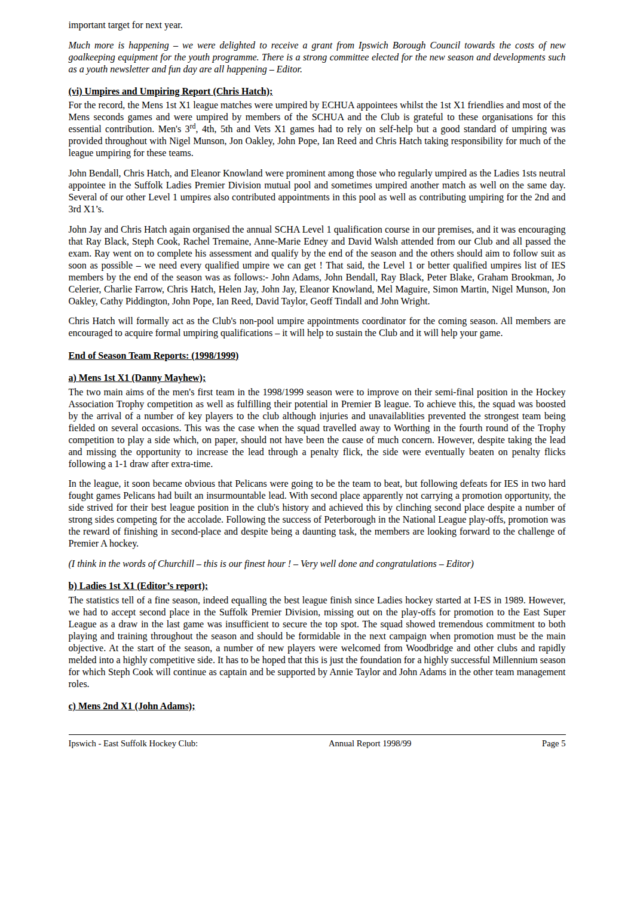important target for next year.
Much more is happening – we were delighted to receive a grant from Ipswich Borough Council towards the costs of new goalkeeping equipment for the youth programme. There is a strong committee elected for the new season and developments such as a youth newsletter and fun day are all happening – Editor.
(vi) Umpires and Umpiring Report (Chris Hatch);
For the record, the Mens 1st X1 league matches were umpired by ECHUA appointees whilst the 1st X1 friendlies and most of the Mens seconds games and were umpired by members of the SCHUA and the Club is grateful to these organisations for this essential contribution. Men's 3rd, 4th, 5th and Vets X1 games had to rely on self-help but a good standard of umpiring was provided throughout with Nigel Munson, Jon Oakley, John Pope, Ian Reed and Chris Hatch taking responsibility for much of the league umpiring for these teams.
John Bendall, Chris Hatch, and Eleanor Knowland were prominent among those who regularly umpired as the Ladies 1sts neutral appointee in the Suffolk Ladies Premier Division mutual pool and sometimes umpired another match as well on the same day. Several of our other Level 1 umpires also contributed appointments in this pool as well as contributing umpiring for the 2nd and 3rd X1’s.
John Jay and Chris Hatch again organised the annual SCHA Level 1 qualification course in our premises, and it was encouraging that Ray Black, Steph Cook, Rachel Tremaine, Anne-Marie Edney and David Walsh attended from our Club and all passed the exam. Ray went on to complete his assessment and qualify by the end of the season and the others should aim to follow suit as soon as possible – we need every qualified umpire we can get ! That said, the Level 1 or better qualified umpires list of IES members by the end of the season was as follows:- John Adams, John Bendall, Ray Black, Peter Blake, Graham Brookman, Jo Celerier, Charlie Farrow, Chris Hatch, Helen Jay, John Jay, Eleanor Knowland, Mel Maguire, Simon Martin, Nigel Munson, Jon Oakley, Cathy Piddington, John Pope, Ian Reed, David Taylor, Geoff Tindall and John Wright.
Chris Hatch will formally act as the Club's non-pool umpire appointments coordinator for the coming season. All members are encouraged to acquire formal umpiring qualifications – it will help to sustain the Club and it will help your game.
End of Season Team Reports: (1998/1999)
a) Mens 1st X1 (Danny Mayhew);
The two main aims of the men's first team in the 1998/1999 season were to improve on their semi-final position in the Hockey Association Trophy competition as well as fulfilling their potential in Premier B league. To achieve this, the squad was boosted by the arrival of a number of key players to the club although injuries and unavailablities prevented the strongest team being fielded on several occasions. This was the case when the squad travelled away to Worthing in the fourth round of the Trophy competition to play a side which, on paper, should not have been the cause of much concern. However, despite taking the lead and missing the opportunity to increase the lead through a penalty flick, the side were eventually beaten on penalty flicks following a 1-1 draw after extra-time.
In the league, it soon became obvious that Pelicans were going to be the team to beat, but following defeats for IES in two hard fought games Pelicans had built an insurmountable lead. With second place apparently not carrying a promotion opportunity, the side strived for their best league position in the club's history and achieved this by clinching second place despite a number of strong sides competing for the accolade. Following the success of Peterborough in the National League play-offs, promotion was the reward of finishing in second-place and despite being a daunting task, the members are looking forward to the challenge of Premier A hockey.
(I think in the words of Churchill – this is our finest hour ! – Very well done and congratulations – Editor)
b) Ladies 1st X1 (Editor’s report);
The statistics tell of a fine season, indeed equalling the best league finish since Ladies hockey started at I-ES in 1989. However, we had to accept second place in the Suffolk Premier Division, missing out on the play-offs for promotion to the East Super League as a draw in the last game was insufficient to secure the top spot. The squad showed tremendous commitment to both playing and training throughout the season and should be formidable in the next campaign when promotion must be the main objective. At the start of the season, a number of new players were welcomed from Woodbridge and other clubs and rapidly melded into a highly competitive side. It has to be hoped that this is just the foundation for a highly successful Millennium season for which Steph Cook will continue as captain and be supported by Annie Taylor and John Adams in the other team management roles.
c) Mens 2nd X1 (John Adams);
Ipswich - East Suffolk Hockey Club: Annual Report 1998/99 Page 5